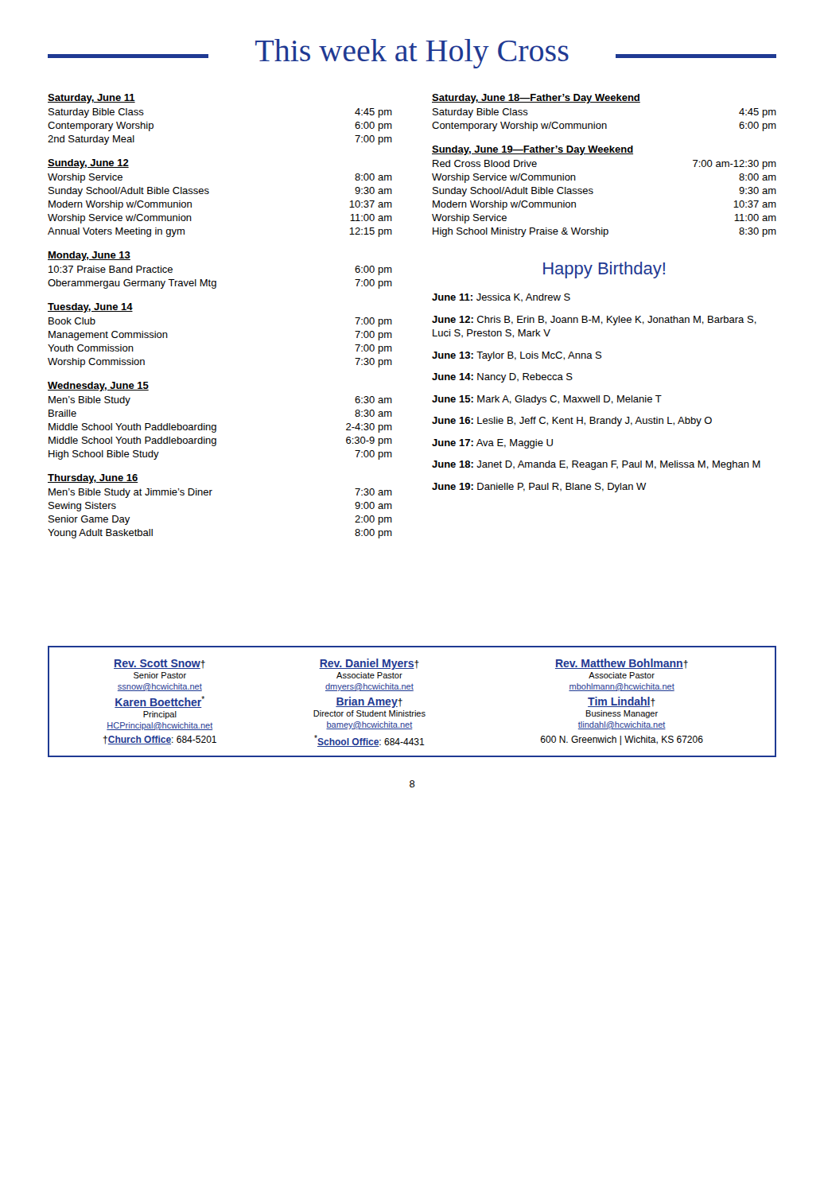This week at Holy Cross
Saturday, June 11
| Saturday Bible Class | 4:45 pm |
| Contemporary Worship | 6:00 pm |
| 2nd Saturday Meal | 7:00 pm |
Sunday, June 12
| Worship Service | 8:00 am |
| Sunday School/Adult Bible Classes | 9:30 am |
| Modern Worship w/Communion | 10:37 am |
| Worship Service w/Communion | 11:00 am |
| Annual Voters Meeting in gym | 12:15 pm |
Monday, June 13
| 10:37 Praise Band Practice | 6:00 pm |
| Oberammergau Germany Travel Mtg | 7:00 pm |
Tuesday, June 14
| Book Club | 7:00 pm |
| Management Commission | 7:00 pm |
| Youth Commission | 7:00 pm |
| Worship Commission | 7:30 pm |
Wednesday, June 15
| Men’s Bible Study | 6:30 am |
| Braille | 8:30 am |
| Middle School Youth Paddleboarding | 2-4:30 pm |
| Middle School Youth Paddleboarding | 6:30-9 pm |
| High School Bible Study | 7:00 pm |
Thursday, June 16
| Men’s Bible Study at Jimmie’s Diner | 7:30 am |
| Sewing Sisters | 9:00 am |
| Senior Game Day | 2:00 pm |
| Young Adult Basketball | 8:00 pm |
Saturday, June 18—Father’s Day Weekend
| Saturday Bible Class | 4:45 pm |
| Contemporary Worship w/Communion | 6:00 pm |
Sunday, June 19—Father’s Day Weekend
| Red Cross Blood Drive | 7:00 am-12:30 pm |
| Worship Service w/Communion | 8:00 am |
| Sunday School/Adult Bible Classes | 9:30 am |
| Modern Worship w/Communion | 10:37 am |
| Worship Service | 11:00 am |
| High School Ministry Praise & Worship | 8:30 pm |
Happy Birthday!
June 11: Jessica K, Andrew S
June 12: Chris B, Erin B, Joann B-M, Kylee K, Jonathan M, Barbara S, Luci S, Preston S, Mark V
June 13: Taylor B, Lois McC, Anna S
June 14: Nancy D, Rebecca S
June 15: Mark A, Gladys C, Maxwell D, Melanie T
June 16: Leslie B, Jeff C, Kent H, Brandy J, Austin L, Abby O
June 17: Ava E, Maggie U
June 18: Janet D, Amanda E, Reagan F, Paul M, Melissa M, Meghan M
June 19: Danielle P, Paul R, Blane S, Dylan W
| Rev. Scott Snow † Senior Pastor ssnow@hcwichita.net | Rev. Daniel Myers † Associate Pastor dmyers@hcwichita.net | Rev. Matthew Bohlmann † Associate Pastor mbohlmann@hcwichita.net |
| Karen Boettcher * Principal HCPrincipal@hcwichita.net | Brian Amey † Director of Student Ministries bamey@hcwichita.net | Tim Lindahl † Business Manager tlindahl@hcwichita.net |
| † Church Office : 684-5201 | * School Office : 684-4431 | 600 N. Greenwich / Wichita, KS 67206 |
8